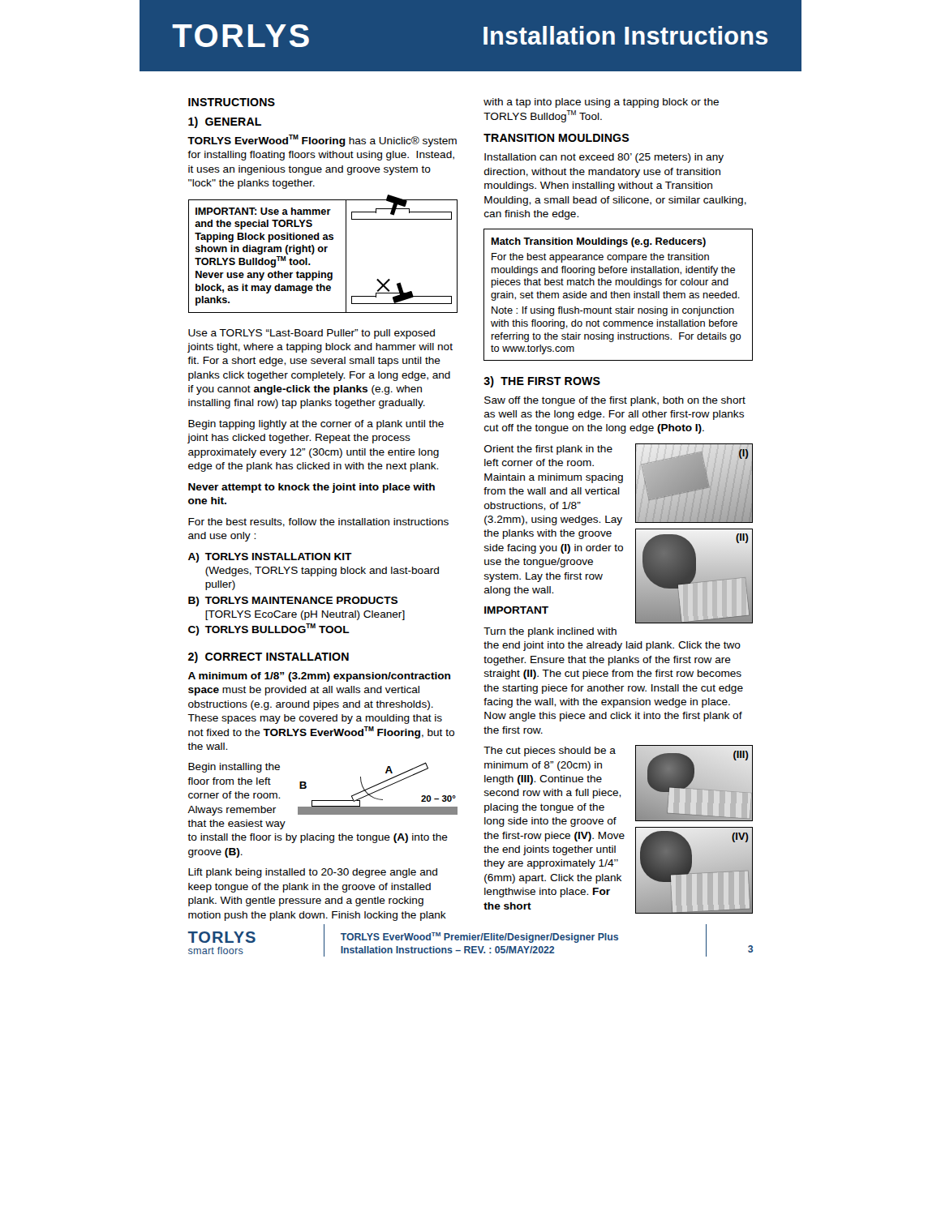TORLYS
Installation Instructions
INSTRUCTIONS
1) GENERAL
TORLYS EverWoodTM Flooring has a Uniclic® system for installing floating floors without using glue. Instead, it uses an ingenious tongue and groove system to ''lock'' the planks together.
IMPORTANT: Use a hammer and the special TORLYS Tapping Block positioned as shown in diagram (right) or TORLYS BulldogTM tool. Never use any other tapping block, as it may damage the planks.
Use a TORLYS “Last-Board Puller” to pull exposed joints tight, where a tapping block and hammer will not fit. For a short edge, use several small taps until the planks click together completely. For a long edge, and if you cannot angle-click the planks (e.g. when installing final row) tap planks together gradually.
Begin tapping lightly at the corner of a plank until the joint has clicked together. Repeat the process approximately every 12” (30cm) until the entire long edge of the plank has clicked in with the next plank.
Never attempt to knock the joint into place with one hit.
For the best results, follow the installation instructions and use only :
A) TORLYS INSTALLATION KIT(Wedges, TORLYS tapping block and last-board puller)
B) TORLYS MAINTENANCE PRODUCTS[TORLYS EcoCare (pH Neutral) Cleaner]
C) TORLYS BULLDOGTM TOOL
2) CORRECT INSTALLATION
A minimum of 1/8” (3.2mm) expansion/contraction space must be provided at all walls and vertical obstructions (e.g. around pipes and at thresholds). These spaces may be covered by a moulding that is not fixed to the TORLYS EverWoodTM Flooring, but to the wall.
A
B
20 – 30°
Begin installing the floor from the left corner of the room. Always remember that the easiest way to install the floor is by placing the tongue (A) into the groove (B).
Lift plank being installed to 20-30 degree angle and keep tongue of the plank in the groove of installed plank. With gentle pressure and a gentle rocking motion push the plank down. Finish locking the plank with a tap into place using a tapping block or the TORLYS BulldogTM Tool.
TRANSITION MOULDINGS
Installation can not exceed 80’ (25 meters) in any direction, without the mandatory use of transition mouldings. When installing without a Transition Moulding, a small bead of silicone, or similar caulking, can finish the edge.
Match Transition Mouldings (e.g. Reducers)
For the best appearance compare the transition mouldings and flooring before installation, identify the pieces that best match the mouldings for colour and grain, set them aside and then install them as needed.
Note : If using flush-mount stair nosing in conjunction with this flooring, do not commence installation before referring to the stair nosing instructions. For details go to www.torlys.com
3) THE FIRST ROWS
Saw off the tongue of the first plank, both on the short as well as the long edge. For all other first-row planks cut off the tongue on the long edge (Photo I).
(I)
(II)
Orient the first plank in the left corner of the room. Maintain a minimum spacing from the wall and all vertical obstructions, of 1/8” (3.2mm), using wedges. Lay the planks with the groove side facing you (I) in order to use the tongue/groove system. Lay the first row along the wall.
IMPORTANT
Turn the plank inclined with the end joint into the already laid plank. Click the two together. Ensure that the planks of the first row are straight (II). The cut piece from the first row becomes the starting piece for another row. Install the cut edge facing the wall, with the expansion wedge in place. Now angle this piece and click it into the first plank of the first row.
(III)
(IV)
The cut pieces should be a minimum of 8” (20cm) in length (III). Continue the second row with a full piece, placing the tongue of the long side into the groove of the first-row piece (IV). Move the end joints together until they are approximately 1/4’’ (6mm) apart. Click the plank lengthwise into place. For the short
TORLYS
smart floors
TORLYS EverWoodTM Premier/Elite/Designer/Designer Plus
Installation Instructions – REV. : 05/MAY/2022
3